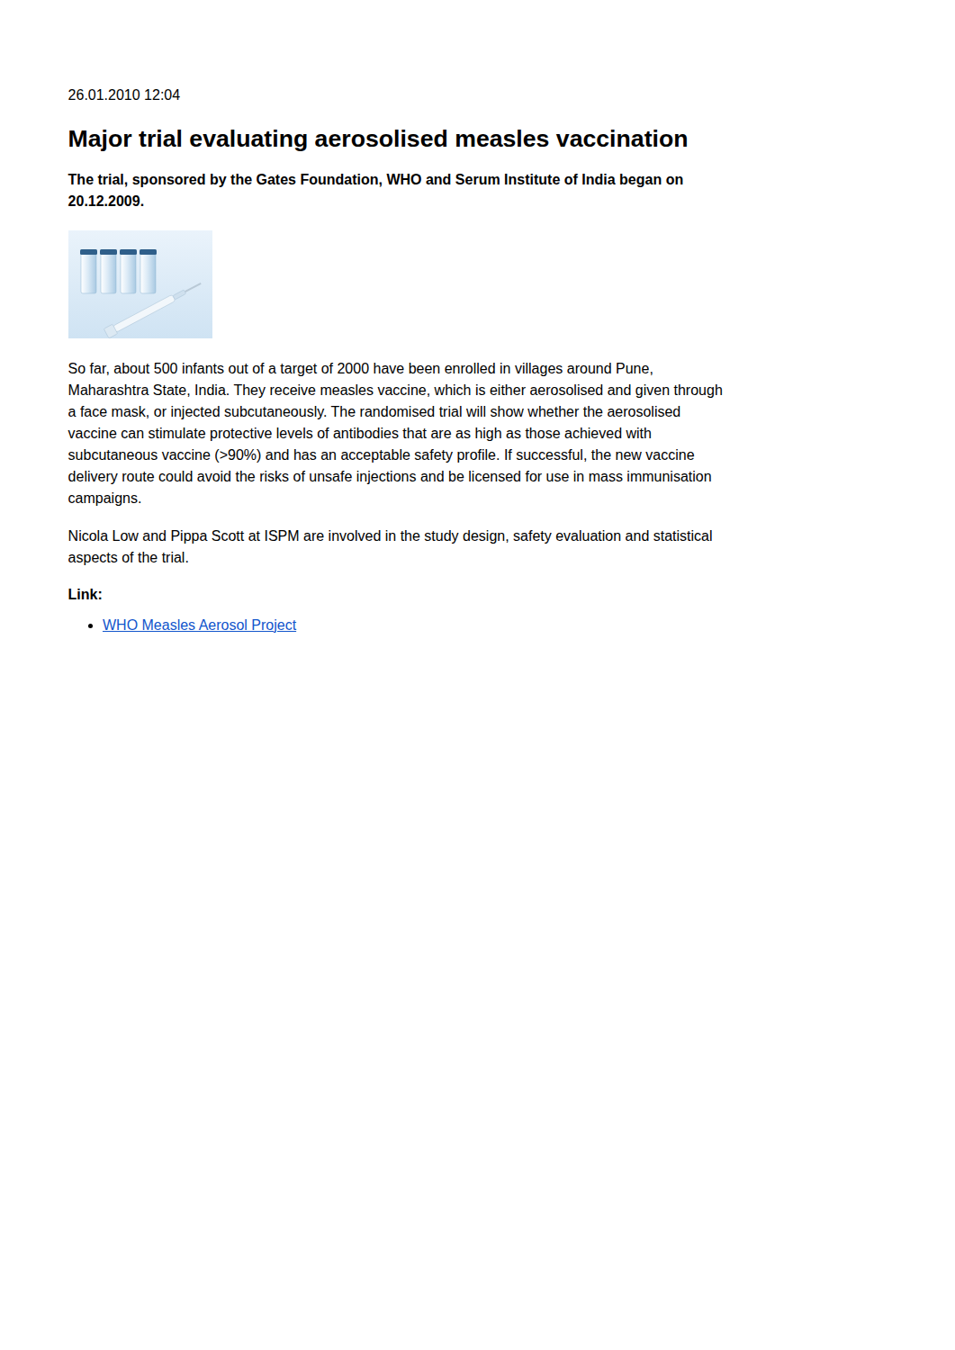26.01.2010 12:04
Major trial evaluating aerosolised measles vaccination
The trial, sponsored by the Gates Foundation, WHO and Serum Institute of India began on 20.12.2009.
So far, about 500 infants out of a target of 2000 have been enrolled in villages around Pune, Maharashtra State, India. They receive measles vaccine, which is either aerosolised and given through a face mask, or injected subcutaneously. The randomised trial will show whether the aerosolised vaccine can stimulate protective levels of antibodies that are as high as those achieved with subcutaneous vaccine (>90%) and has an acceptable safety profile. If successful, the new vaccine delivery route could avoid the risks of unsafe injections and be licensed for use in mass immunisation campaigns.
Nicola Low and Pippa Scott at ISPM are involved in the study design, safety evaluation and statistical aspects of the trial.
Link:
WHO Measles Aerosol Project